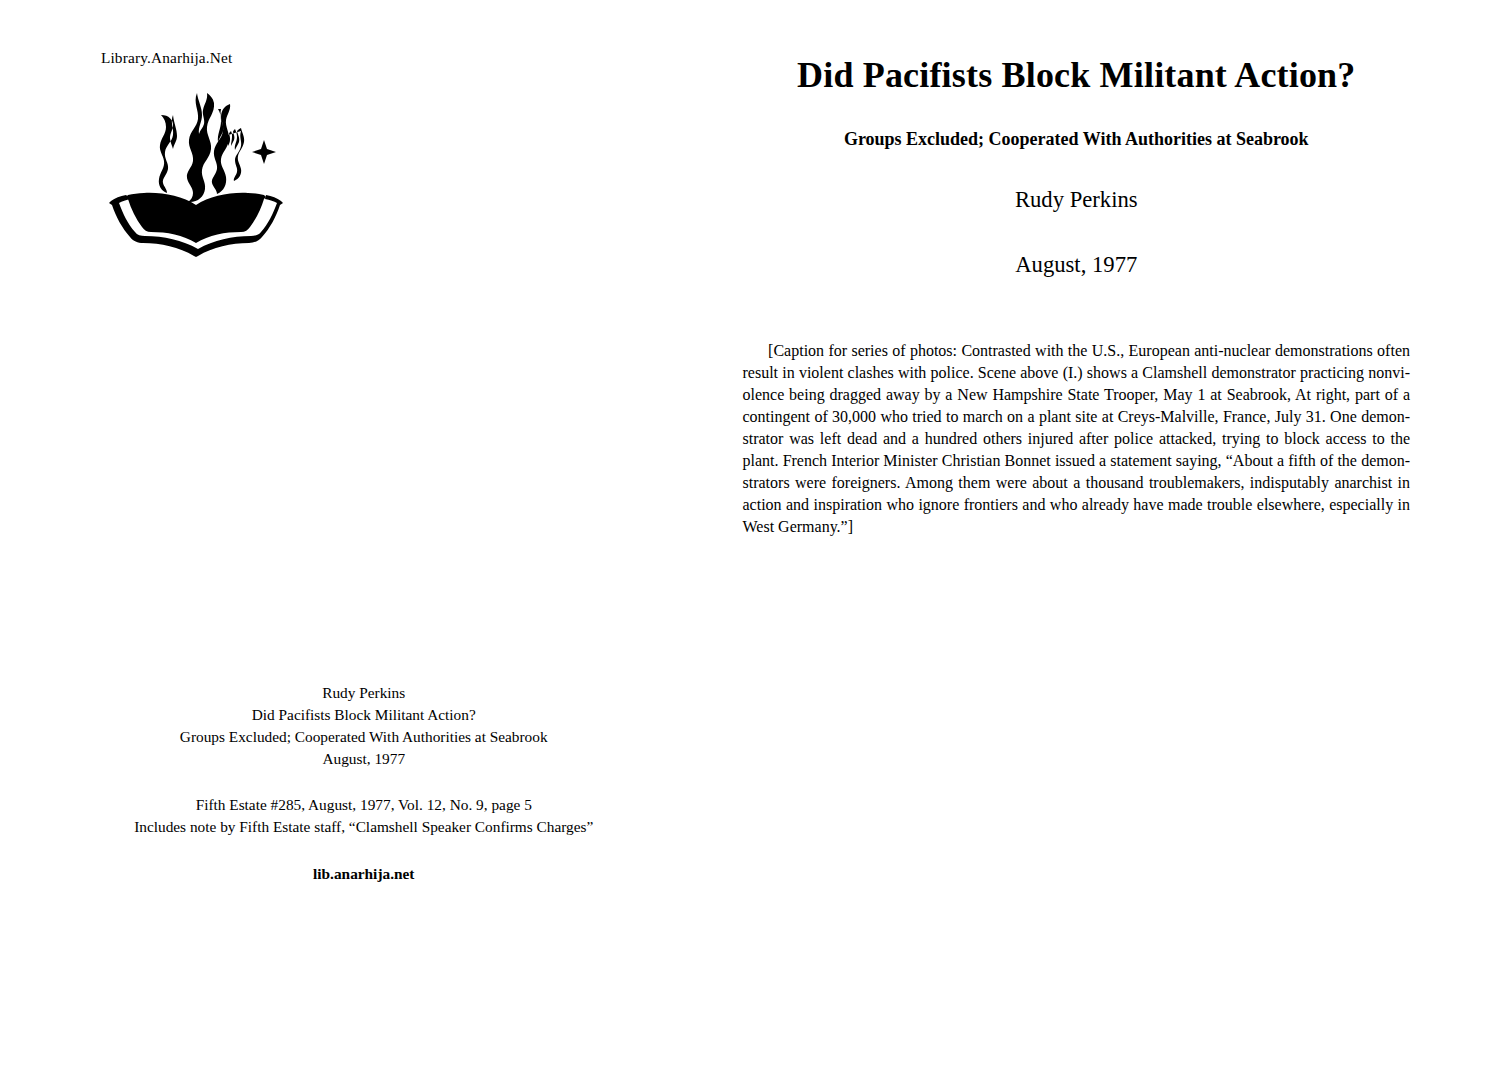Library.Anarhija.Net
Rudy Perkins
Did Pacifists Block Militant Action?
Groups Excluded; Cooperated With Authorities at Seabrook
August, 1977
Fifth Estate #285, August, 1977, Vol. 12, No. 9, page 5
Includes note by Fifth Estate staff, “Clamshell Speaker Confirms Charges”
lib.anarhija.net
Did Pacifists Block Militant Action?
Groups Excluded; Cooperated With Authorities at Seabrook
Rudy Perkins
August, 1977
[Caption for series of photos: Contrasted with the U.S., European anti-nuclear demonstrations often result in violent clashes with police. Scene above (I.) shows a Clamshell demonstrator practicing nonviolence being dragged away by a New Hampshire State Trooper, May 1 at Seabrook, At right, part of a contingent of 30,000 who tried to march on a plant site at Creys-Malville, France, July 31. One demonstrator was left dead and a hundred others injured after police attacked, trying to block access to the plant. French Interior Minister Christian Bonnet issued a statement saying, “About a fifth of the demonstrators were foreigners. Among them were about a thousand troublemakers, indisputably anarchist in action and inspiration who ignore frontiers and who already have made trouble elsewhere, especially in West Germany.”]